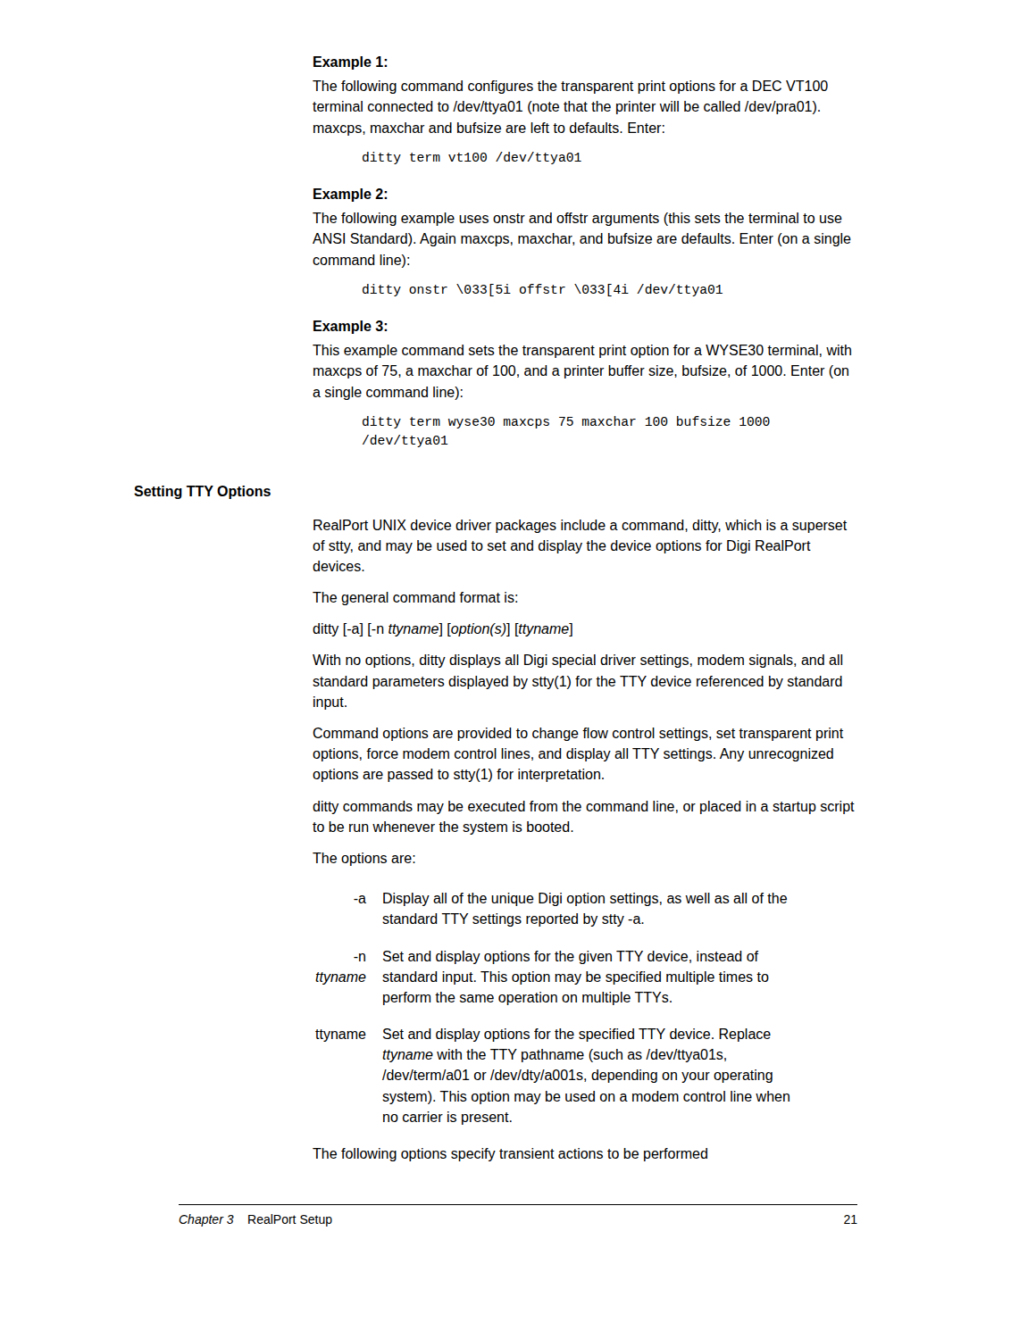Example 1:
The following command configures the transparent print options for a DEC VT100 terminal connected to /dev/ttya01 (note that the printer will be called /dev/pra01). maxcps, maxchar and bufsize are left to defaults. Enter:
ditty term vt100 /dev/ttya01
Example 2:
The following example uses onstr and offstr arguments (this sets the terminal to use ANSI Standard). Again maxcps, maxchar, and bufsize are defaults. Enter (on a single command line):
ditty onstr \033[5i offstr \033[4i /dev/ttya01
Example 3:
This example command sets the transparent print option for a WYSE30 terminal, with maxcps of 75, a maxchar of 100, and a printer buffer size, bufsize, of 1000. Enter (on a single command line):
ditty term wyse30 maxcps 75 maxchar 100 bufsize 1000 /dev/ttya01
Setting TTY Options
RealPort UNIX device driver packages include a command, ditty, which is a superset of stty, and may be used to set and display the device options for Digi RealPort devices.
The general command format is:
ditty [-a] [-n ttyname] [option(s)] [ttyname]
With no options, ditty displays all Digi special driver settings, modem signals, and all standard parameters displayed by stty(1) for the TTY device referenced by standard input.
Command options are provided to change flow control settings, set transparent print options, force modem control lines, and display all TTY settings. Any unrecognized options are passed to stty(1) for interpretation.
ditty commands may be executed from the command line, or placed in a startup script to be run whenever the system is booted.
The options are:
| -a | Display all of the unique Digi option settings, as well as all of the standard TTY settings reported by stty -a. |
| -n ttyname | Set and display options for the given TTY device, instead of standard input. This option may be specified multiple times to perform the same operation on multiple TTYs. |
| ttyname | Set and display options for the specified TTY device. Replace ttyname with the TTY pathname (such as /dev/ttya01s, /dev/term/a01 or /dev/dty/a001s, depending on your operating system). This option may be used on a modem control line when no carrier is present. |
The following options specify transient actions to be performed
Chapter 3 RealPort Setup 21